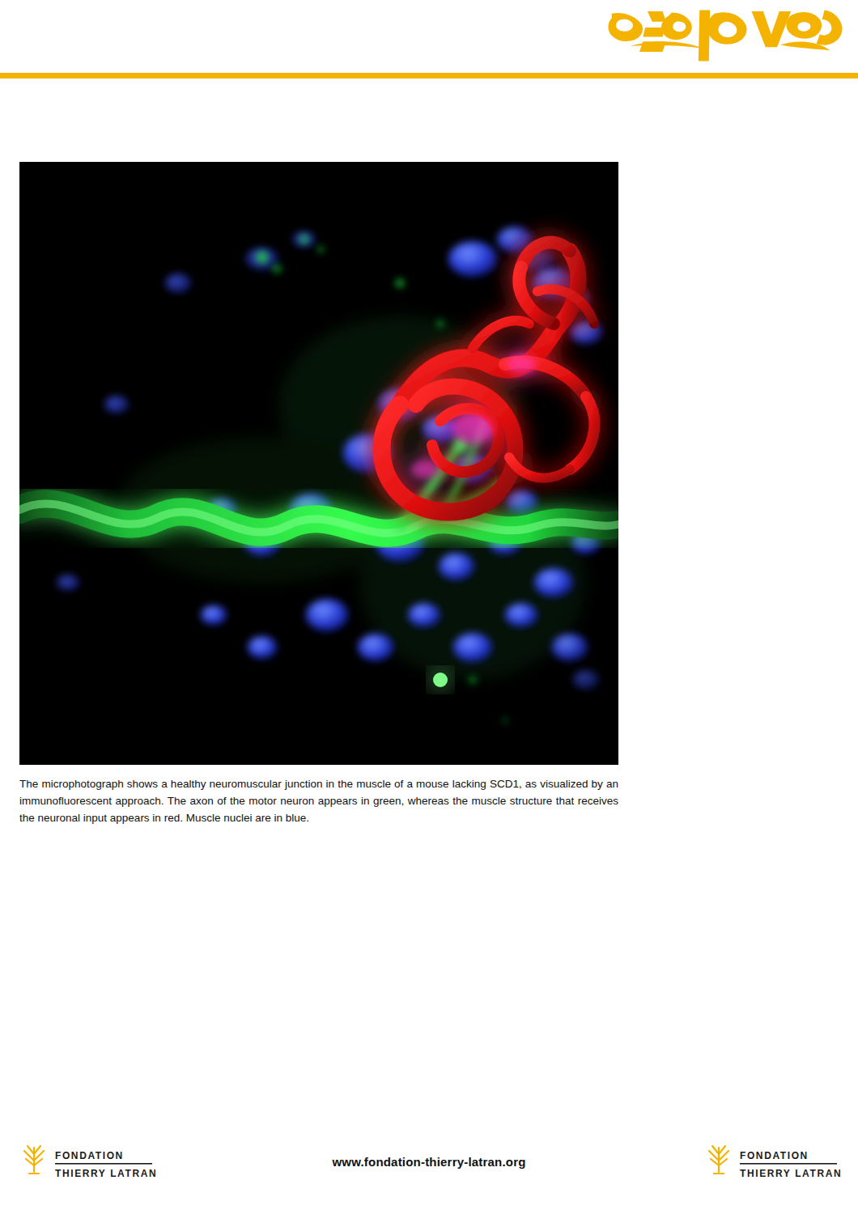The microphotograph shows a healthy neuromuscular junction in the muscle of a mouse lacking SCD1, as visualized by an immunofluorescent approach. The axon of the motor neuron appears in green, whereas the muscle structure that receives the neuronal input appears in red. Muscle nuclei are in blue.
FONDATION THIERRY LATRAN
www.fondation-thierry-latran.org
FONDATION THIERRY LATRAN